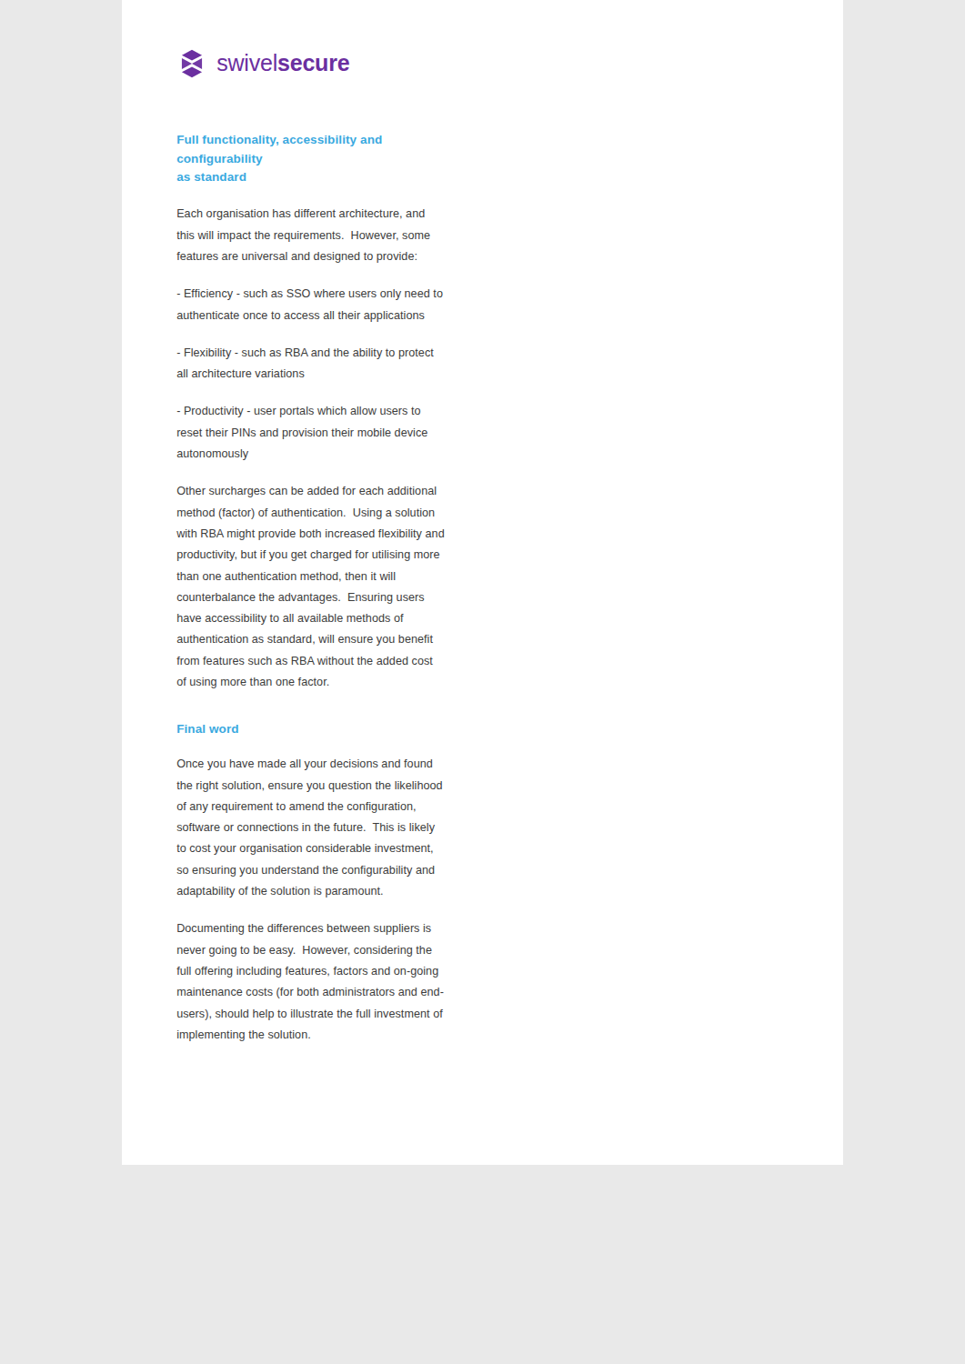swivelsecure
Full functionality, accessibility and configurability
as standard
Each organisation has different architecture, and this will impact the requirements. However, some features are universal and designed to provide:
- Efficiency - such as SSO where users only need to authenticate once to access all their applications
- Flexibility - such as RBA and the ability to protect all architecture variations
- Productivity - user portals which allow users to reset their PINs and provision their mobile device autonomously
Other surcharges can be added for each additional method (factor) of authentication. Using a solution with RBA might provide both increased flexibility and productivity, but if you get charged for utilising more than one authentication method, then it will counterbalance the advantages. Ensuring users have accessibility to all available methods of authentication as standard, will ensure you benefit from features such as RBA without the added cost of using more than one factor.
Final word
Once you have made all your decisions and found the right solution, ensure you question the likelihood of any requirement to amend the configuration, software or connections in the future. This is likely to cost your organisation considerable investment, so ensuring you understand the configurability and adaptability of the solution is paramount.
Documenting the differences between suppliers is never going to be easy. However, considering the full offering including features, factors and on-going maintenance costs (for both administrators and end-users), should help to illustrate the full investment of implementing the solution.